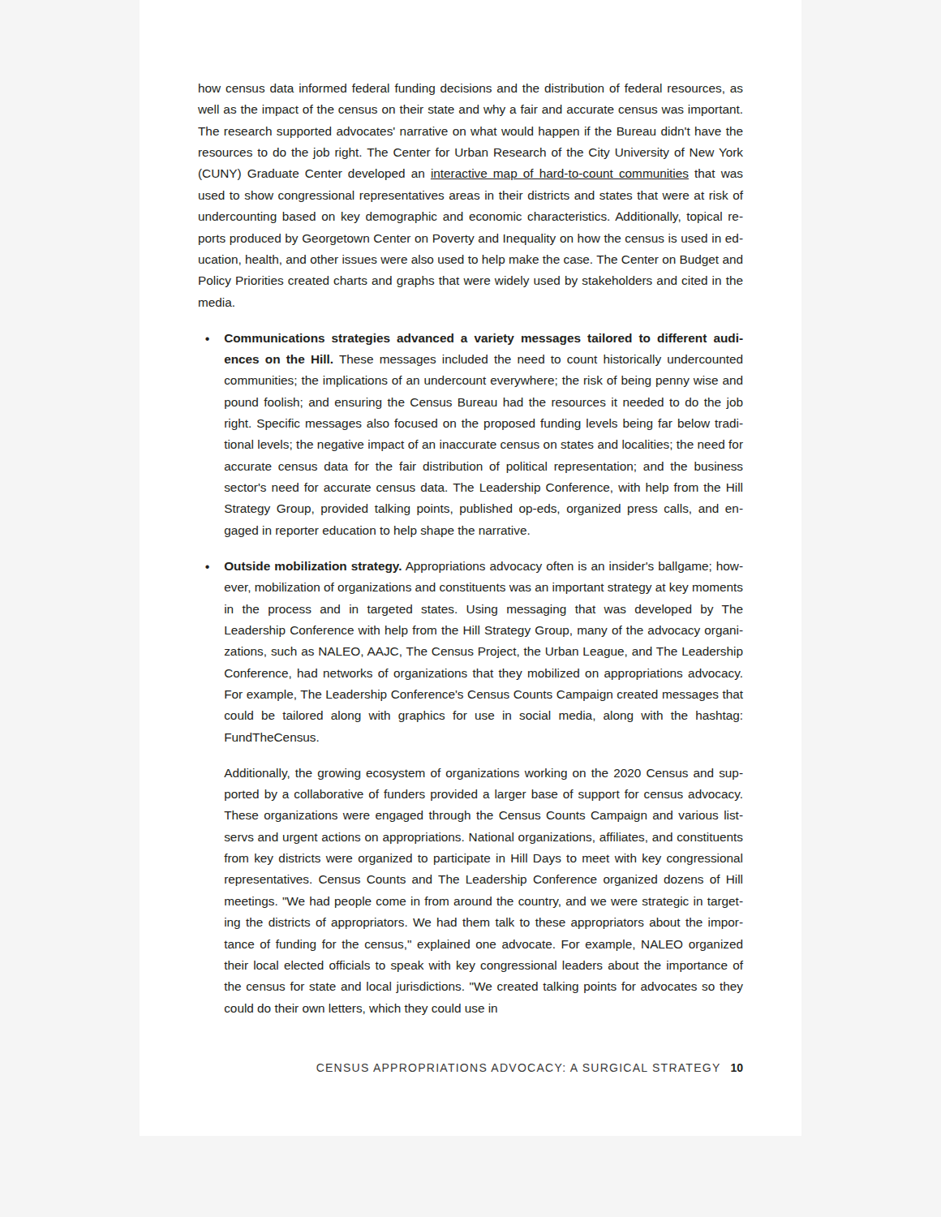how census data informed federal funding decisions and the distribution of federal resources, as well as the impact of the census on their state and why a fair and accurate census was important. The research supported advocates' narrative on what would happen if the Bureau didn't have the resources to do the job right. The Center for Urban Research of the City University of New York (CUNY) Graduate Center developed an interactive map of hard-to-count communities that was used to show congressional representatives areas in their districts and states that were at risk of undercounting based on key demographic and economic characteristics. Additionally, topical reports produced by Georgetown Center on Poverty and Inequality on how the census is used in education, health, and other issues were also used to help make the case. The Center on Budget and Policy Priorities created charts and graphs that were widely used by stakeholders and cited in the media.
Communications strategies advanced a variety messages tailored to different audiences on the Hill. These messages included the need to count historically undercounted communities; the implications of an undercount everywhere; the risk of being penny wise and pound foolish; and ensuring the Census Bureau had the resources it needed to do the job right. Specific messages also focused on the proposed funding levels being far below traditional levels; the negative impact of an inaccurate census on states and localities; the need for accurate census data for the fair distribution of political representation; and the business sector's need for accurate census data. The Leadership Conference, with help from the Hill Strategy Group, provided talking points, published op-eds, organized press calls, and engaged in reporter education to help shape the narrative.
Outside mobilization strategy. Appropriations advocacy often is an insider's ballgame; however, mobilization of organizations and constituents was an important strategy at key moments in the process and in targeted states. Using messaging that was developed by The Leadership Conference with help from the Hill Strategy Group, many of the advocacy organizations, such as NALEO, AAJC, The Census Project, the Urban League, and The Leadership Conference, had networks of organizations that they mobilized on appropriations advocacy. For example, The Leadership Conference's Census Counts Campaign created messages that could be tailored along with graphics for use in social media, along with the hashtag: FundTheCensus.
Additionally, the growing ecosystem of organizations working on the 2020 Census and supported by a collaborative of funders provided a larger base of support for census advocacy. These organizations were engaged through the Census Counts Campaign and various listservs and urgent actions on appropriations. National organizations, affiliates, and constituents from key districts were organized to participate in Hill Days to meet with key congressional representatives. Census Counts and The Leadership Conference organized dozens of Hill meetings. "We had people come in from around the country, and we were strategic in targeting the districts of appropriators. We had them talk to these appropriators about the importance of funding for the census," explained one advocate. For example, NALEO organized their local elected officials to speak with key congressional leaders about the importance of the census for state and local jurisdictions. "We created talking points for advocates so they could do their own letters, which they could use in
CENSUS APPROPRIATIONS ADVOCACY: A SURGICAL STRATEGY 10